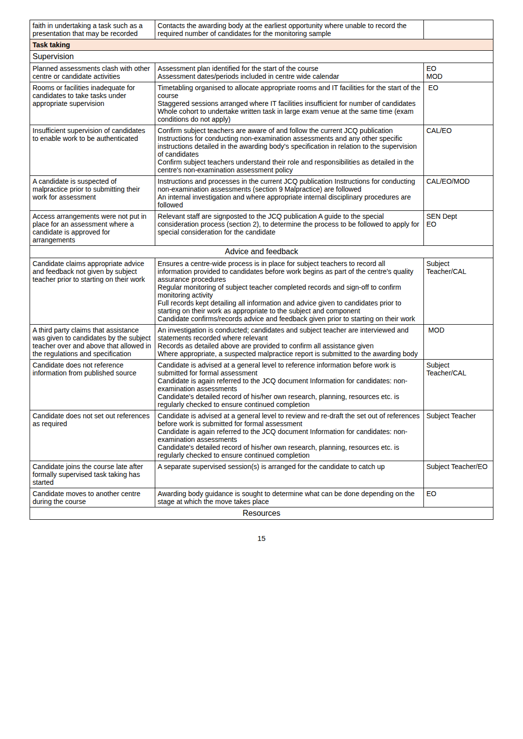| faith in undertaking a task such as a presentation that may be recorded | Contacts the awarding body at the earliest opportunity where unable to record the required number of candidates for the monitoring sample | |
| Task taking |
| Supervision |
| Planned assessments clash with other centre or candidate activities | Assessment plan identified for the start of the course Assessment dates/periods included in centre wide calendar | EO MOD |
| Rooms or facilities inadequate for candidates to take tasks under appropriate supervision | Timetabling organised to allocate appropriate rooms and IT facilities for the start of the course Staggered sessions arranged where IT facilities insufficient for number of candidates Whole cohort to undertake written task in large exam venue at the same time (exam conditions do not apply) | EO |
| Insufficient supervision of candidates to enable work to be authenticated | Confirm subject teachers are aware of and follow the current JCQ publication Instructions for conducting non-examination assessments and any other specific instructions detailed in the awarding body's specification in relation to the supervision of candidates Confirm subject teachers understand their role and responsibilities as detailed in the centre's non-examination assessment policy | CAL/EO |
| A candidate is suspected of malpractice prior to submitting their work for assessment | Instructions and processes in the current JCQ publication Instructions for conducting non-examination assessments (section 9 Malpractice) are followed An internal investigation and where appropriate internal disciplinary procedures are followed | CAL/EO/MOD |
| Access arrangements were not put in place for an assessment where a candidate is approved for arrangements | Relevant staff are signposted to the JCQ publication A guide to the special consideration process (section 2), to determine the process to be followed to apply for special consideration for the candidate | SEN Dept EO |
| Advice and feedback |
| Candidate claims appropriate advice and feedback not given by subject teacher prior to starting on their work | Ensures a centre-wide process is in place for subject teachers to record all information provided to candidates before work begins as part of the centre's quality assurance procedures Regular monitoring of subject teacher completed records and sign-off to confirm monitoring activity Full records kept detailing all information and advice given to candidates prior to starting on their work as appropriate to the subject and component Candidate confirms/records advice and feedback given prior to starting on their work | Subject Teacher/CAL |
| A third party claims that assistance was given to candidates by the subject teacher over and above that allowed in the regulations and specification | An investigation is conducted; candidates and subject teacher are interviewed and statements recorded where relevant Records as detailed above are provided to confirm all assistance given Where appropriate, a suspected malpractice report is submitted to the awarding body | MOD |
| Candidate does not reference information from published source | Candidate is advised at a general level to reference information before work is submitted for formal assessment Candidate is again referred to the JCQ document Information for candidates: non-examination assessments Candidate's detailed record of his/her own research, planning, resources etc. is regularly checked to ensure continued completion | Subject Teacher/CAL |
| Candidate does not set out references as required | Candidate is advised at a general level to review and re-draft the set out of references before work is submitted for formal assessment Candidate is again referred to the JCQ document Information for candidates: non-examination assessments Candidate's detailed record of his/her own research, planning, resources etc. is regularly checked to ensure continued completion | Subject Teacher |
| Candidate joins the course late after formally supervised task taking has started | A separate supervised session(s) is arranged for the candidate to catch up | Subject Teacher/EO |
| Candidate moves to another centre during the course | Awarding body guidance is sought to determine what can be done depending on the stage at which the move takes place | EO |
| Resources |
15